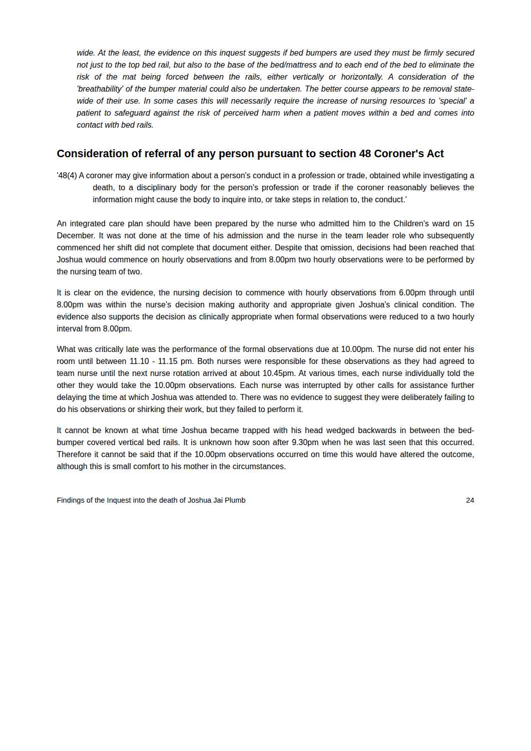wide. At the least, the evidence on this inquest suggests if bed bumpers are used they must be firmly secured not just to the top bed rail, but also to the base of the bed/mattress and to each end of the bed to eliminate the risk of the mat being forced between the rails, either vertically or horizontally. A consideration of the 'breathability' of the bumper material could also be undertaken. The better course appears to be removal state-wide of their use. In some cases this will necessarily require the increase of nursing resources to 'special' a patient to safeguard against the risk of perceived harm when a patient moves within a bed and comes into contact with bed rails.
Consideration of referral of any person pursuant to section 48 Coroner's Act
'48(4) A coroner may give information about a person's conduct in a profession or trade, obtained while investigating a death, to a disciplinary body for the person's profession or trade if the coroner reasonably believes the information might cause the body to inquire into, or take steps in relation to, the conduct.'
An integrated care plan should have been prepared by the nurse who admitted him to the Children's ward on 15 December. It was not done at the time of his admission and the nurse in the team leader role who subsequently commenced her shift did not complete that document either. Despite that omission, decisions had been reached that Joshua would commence on hourly observations and from 8.00pm two hourly observations were to be performed by the nursing team of two.
It is clear on the evidence, the nursing decision to commence with hourly observations from 6.00pm through until 8.00pm was within the nurse's decision making authority and appropriate given Joshua's clinical condition. The evidence also supports the decision as clinically appropriate when formal observations were reduced to a two hourly interval from 8.00pm.
What was critically late was the performance of the formal observations due at 10.00pm. The nurse did not enter his room until between 11.10 - 11.15 pm. Both nurses were responsible for these observations as they had agreed to team nurse until the next nurse rotation arrived at about 10.45pm. At various times, each nurse individually told the other they would take the 10.00pm observations. Each nurse was interrupted by other calls for assistance further delaying the time at which Joshua was attended to. There was no evidence to suggest they were deliberately failing to do his observations or shirking their work, but they failed to perform it.
It cannot be known at what time Joshua became trapped with his head wedged backwards in between the bed-bumper covered vertical bed rails. It is unknown how soon after 9.30pm when he was last seen that this occurred. Therefore it cannot be said that if the 10.00pm observations occurred on time this would have altered the outcome, although this is small comfort to his mother in the circumstances.
Findings of the Inquest into the death of Joshua Jai Plumb 24